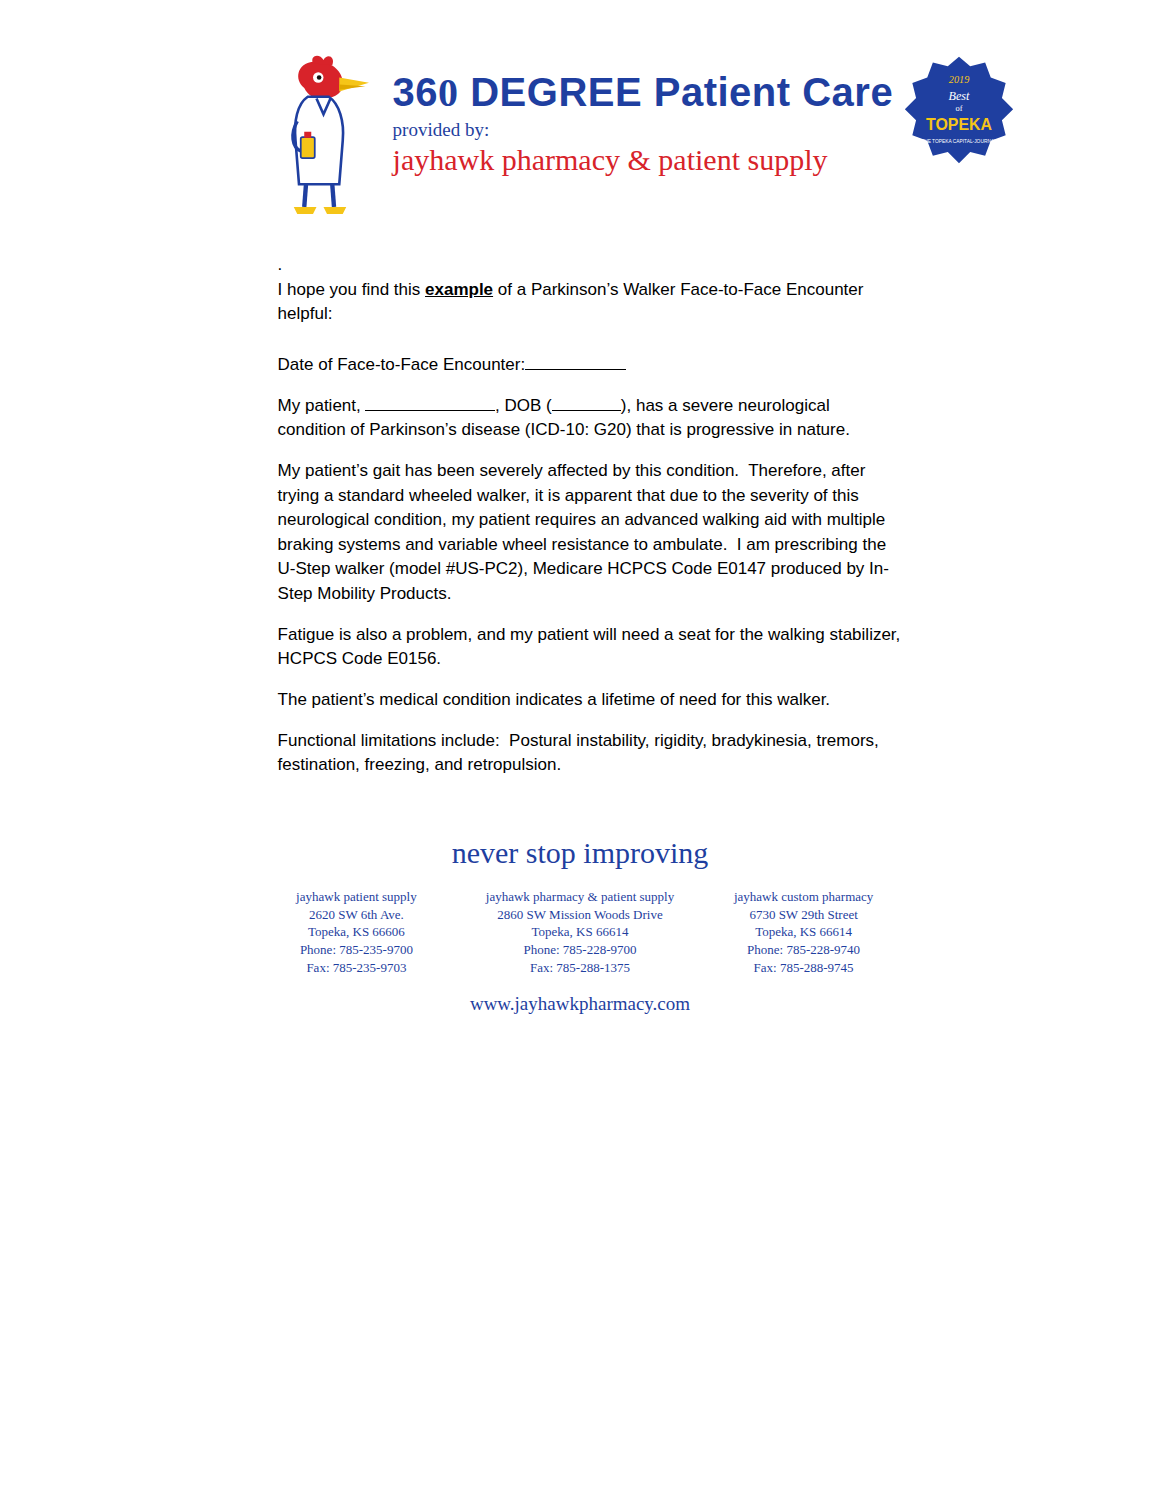360 DEGREE Patient Care
provided by:
jayhawk pharmacy & patient supply
2019 Best of TOPEKA THE TOPEKA CAPITAL-JOURNAL
.
I hope you find this example of a Parkinson’s Walker Face-to-Face Encounter helpful:
Date of Face-to-Face Encounter:
My patient, , DOB ( ), has a severe neurological condition of Parkinson’s disease (ICD-10: G20) that is progressive in nature.
My patient’s gait has been severely affected by this condition. Therefore, after trying a standard wheeled walker, it is apparent that due to the severity of this neurological condition, my patient requires an advanced walking aid with multiple braking systems and variable wheel resistance to ambulate. I am prescribing the U-Step walker (model #US-PC2), Medicare HCPCS Code E0147 produced by In-Step Mobility Products.
Fatigue is also a problem, and my patient will need a seat for the walking stabilizer, HCPCS Code E0156.
The patient’s medical condition indicates a lifetime of need for this walker.
Functional limitations include: Postural instability, rigidity, bradykinesia, tremors, festination, freezing, and retropulsion.
never stop improving
jayhawk patient supply
2620 SW 6th Ave.
Topeka, KS 66606
Phone: 785-235-9700
Fax: 785-235-9703
jayhawk pharmacy & patient supply
2860 SW Mission Woods Drive
Topeka, KS 66614
Phone: 785-228-9700
Fax: 785-288-1375
jayhawk custom pharmacy
6730 SW 29th Street
Topeka, KS 66614
Phone: 785-228-9740
Fax: 785-288-9745
www.jayhawkpharmacy.com